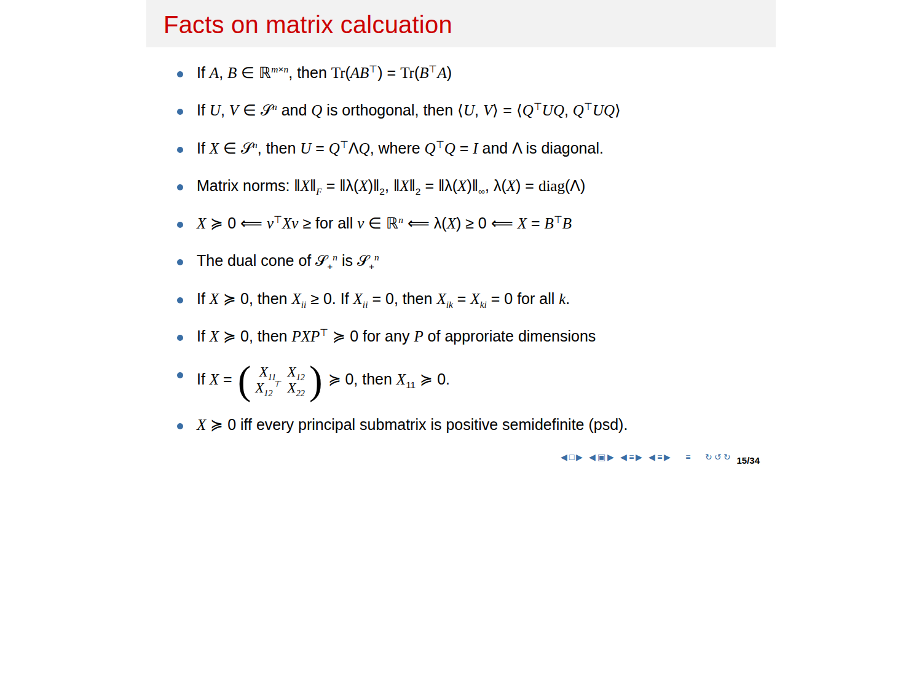Facts on matrix calcuation
If A, B ∈ ℝm×n, then Tr(AB⊤) = Tr(B⊤A)
If U, V ∈ 𝒮n and Q is orthogonal, then ⟨U, V⟩ = ⟨Q⊤UQ, Q⊤UQ⟩
If X ∈ 𝒮n, then U = Q⊤ΛQ, where Q⊤Q = I and Λ is diagonal.
Matrix norms: ‖X‖F = ‖λ(X)‖2, ‖X‖2 = ‖λ(X)‖∞, λ(X) = diag(Λ)
X ≽ 0 ⟸ v⊤Xv ≥ for all v ∈ ℝn ⟸ λ(X) ≥ 0 ⟸ X = B⊤B
The dual cone of 𝒮+n is 𝒮+n
If X ≽ 0, then Xii ≥ 0. If Xii = 0, then Xik = Xki = 0 for all k.
If X ≽ 0, then PXP⊤ ≽ 0 for any P of approriate dimensions
If X = (
| X 11 | X 12 |
| X 12 ⊤ | X 22 |
) ≽ 0, then X11 ≽ 0.
X ≽ 0 iff every principal submatrix is positive semidefinite (psd).
◀□▶ ◀▣▶ ◀≡▶ ◀≡▶ ≡ ↻↺↻
15/34